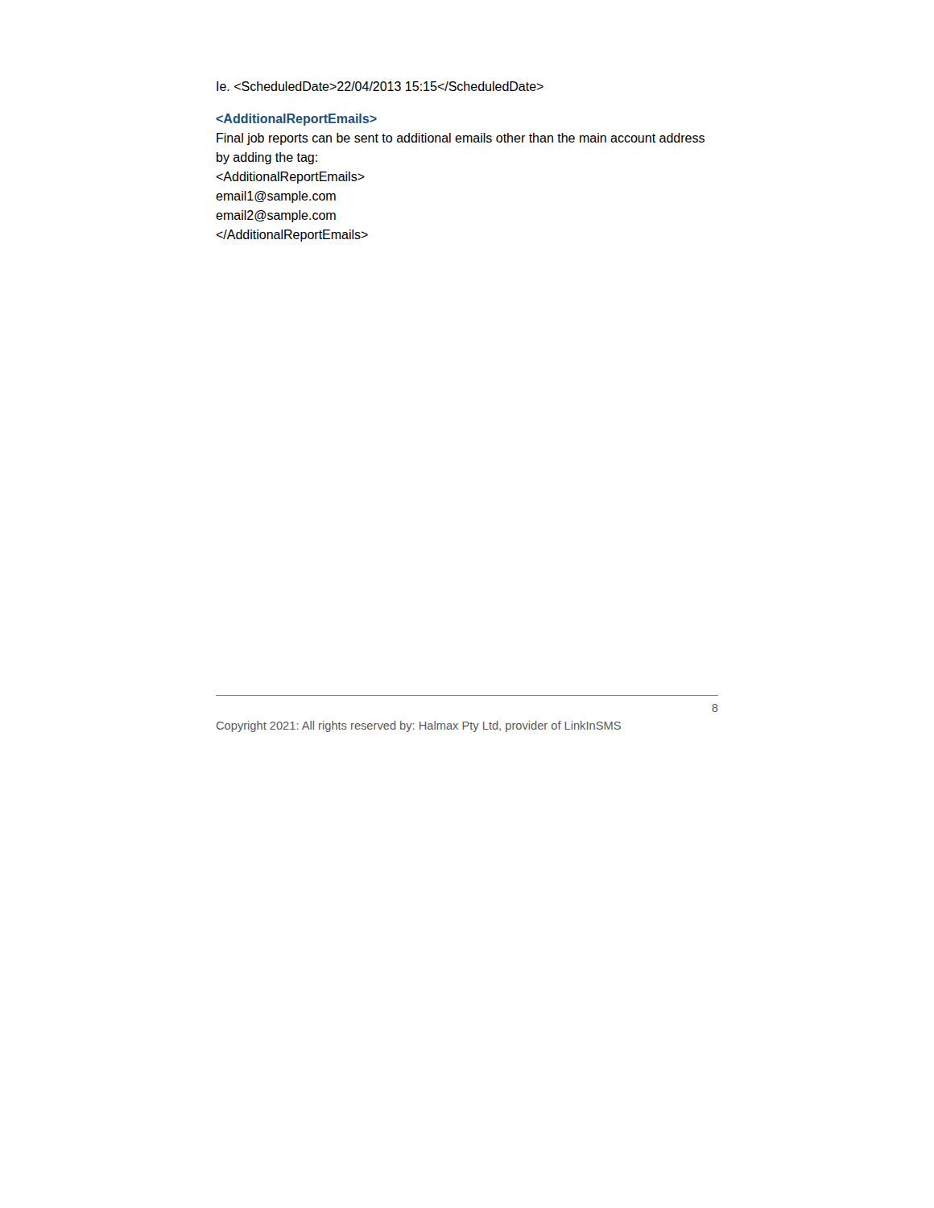Ie. <ScheduledDate>22/04/2013 15:15</ScheduledDate>
<AdditionalReportEmails>
Final job reports can be sent to additional emails other than the main account address by adding the tag:
<AdditionalReportEmails>
email1@sample.com
email2@sample.com
</AdditionalReportEmails>
8
Copyright 2021: All rights reserved by: Halmax Pty Ltd, provider of LinkInSMS